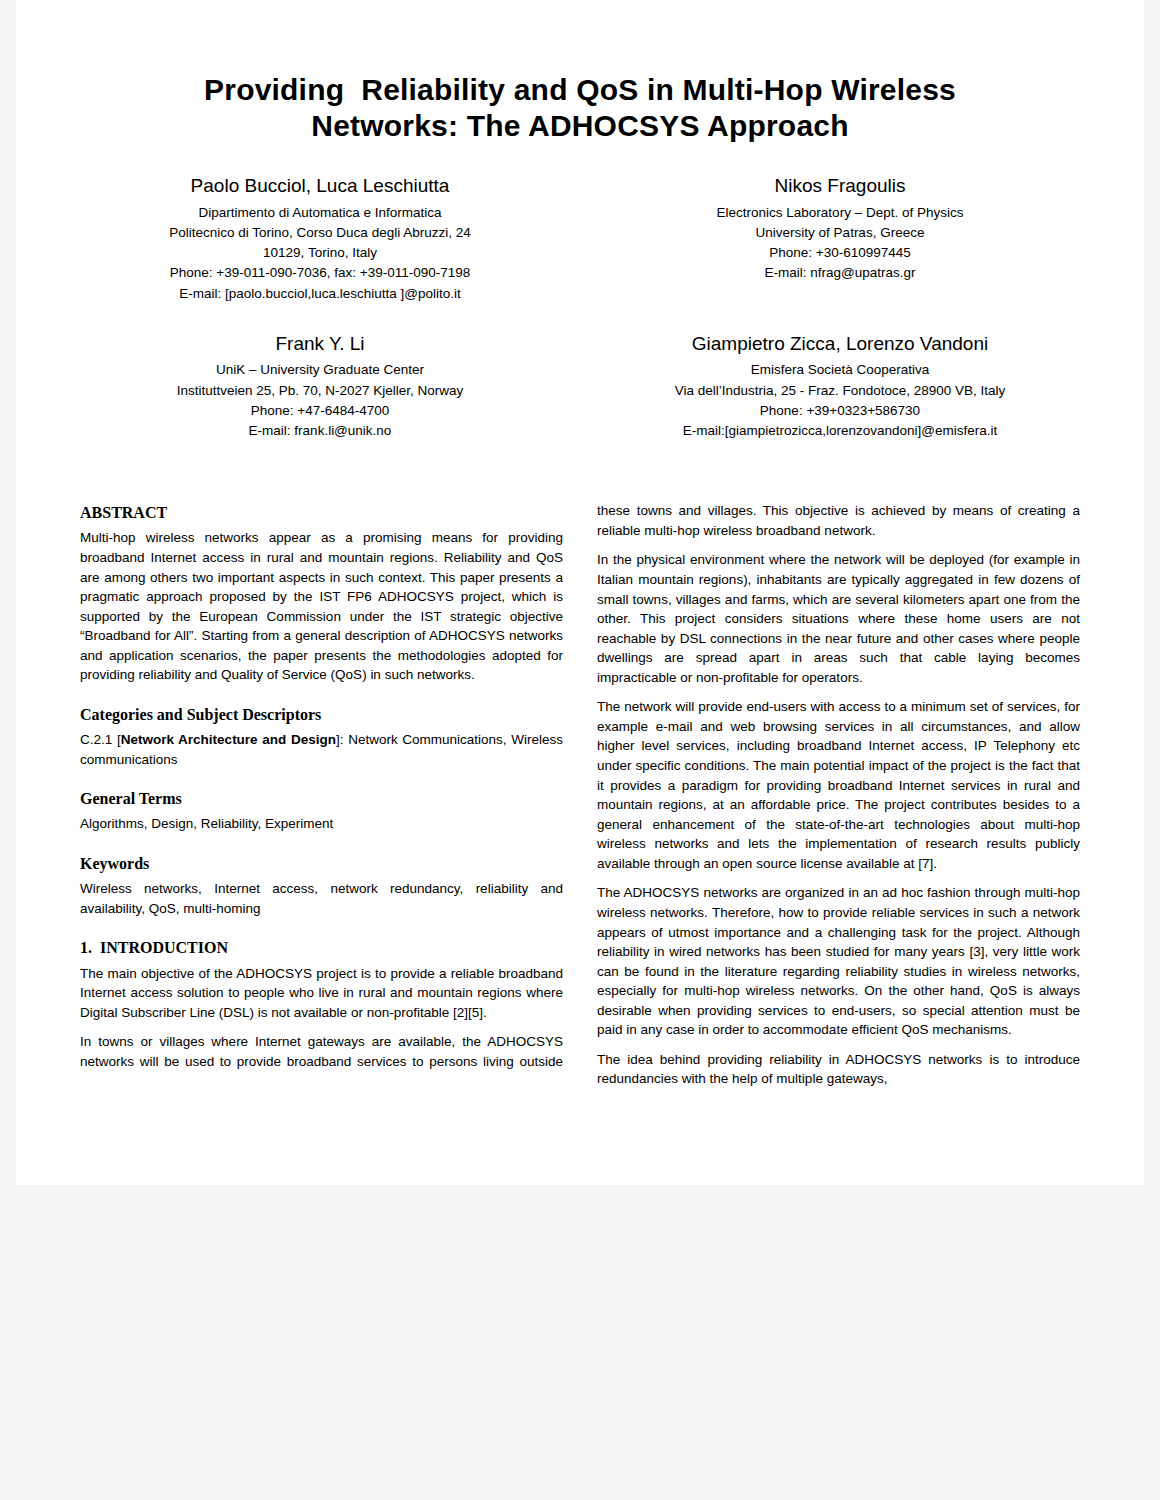Providing Reliability and QoS in Multi-Hop Wireless
Networks: The ADHOCSYS Approach
Paolo Bucciol, Luca Leschiutta
Dipartimento di Automatica e Informatica
Politecnico di Torino, Corso Duca degli Abruzzi, 24
10129, Torino, Italy
Phone: +39-011-090-7036, fax: +39-011-090-7198
E-mail: [paolo.bucciol,luca.leschiutta ]@polito.it
Nikos Fragoulis
Electronics Laboratory – Dept. of Physics
University of Patras, Greece
Phone: +30-610997445
E-mail: nfrag@upatras.gr
Frank Y. Li
UniK – University Graduate Center
Instituttveien 25, Pb. 70, N-2027 Kjeller, Norway
Phone: +47-6484-4700
E-mail: frank.li@unik.no
Giampietro Zicca, Lorenzo Vandoni
Emisfera Società Cooperativa
Via dell’Industria, 25 - Fraz. Fondotoce, 28900 VB, Italy
Phone: +39+0323+586730
E-mail:[giampietrozicca,lorenzovandoni]@emisfera.it
ABSTRACT
Multi-hop wireless networks appear as a promising means for providing broadband Internet access in rural and mountain regions. Reliability and QoS are among others two important aspects in such context. This paper presents a pragmatic approach proposed by the IST FP6 ADHOCSYS project, which is supported by the European Commission under the IST strategic objective “Broadband for All”. Starting from a general description of ADHOCSYS networks and application scenarios, the paper presents the methodologies adopted for providing reliability and Quality of Service (QoS) in such networks.
Categories and Subject Descriptors
C.2.1 [Network Architecture and Design]: Network Communications, Wireless communications
General Terms
Algorithms, Design, Reliability, Experiment
Keywords
Wireless networks, Internet access, network redundancy, reliability and availability, QoS, multi-homing
1. INTRODUCTION
The main objective of the ADHOCSYS project is to provide a reliable broadband Internet access solution to people who live in rural and mountain regions where Digital Subscriber Line (DSL) is not available or non-profitable [2][5].
In towns or villages where Internet gateways are available, the ADHOCSYS networks will be used to provide broadband services to persons living outside these towns and villages. This objective is achieved by means of creating a reliable multi-hop wireless broadband network.
In the physical environment where the network will be deployed (for example in Italian mountain regions), inhabitants are typically aggregated in few dozens of small towns, villages and farms, which are several kilometers apart one from the other. This project considers situations where these home users are not reachable by DSL connections in the near future and other cases where people dwellings are spread apart in areas such that cable laying becomes impracticable or non-profitable for operators.
The network will provide end-users with access to a minimum set of services, for example e-mail and web browsing services in all circumstances, and allow higher level services, including broadband Internet access, IP Telephony etc under specific conditions. The main potential impact of the project is the fact that it provides a paradigm for providing broadband Internet services in rural and mountain regions, at an affordable price. The project contributes besides to a general enhancement of the state-of-the-art technologies about multi-hop wireless networks and lets the implementation of research results publicly available through an open source license available at [7].
The ADHOCSYS networks are organized in an ad hoc fashion through multi-hop wireless networks. Therefore, how to provide reliable services in such a network appears of utmost importance and a challenging task for the project. Although reliability in wired networks has been studied for many years [3], very little work can be found in the literature regarding reliability studies in wireless networks, especially for multi-hop wireless networks. On the other hand, QoS is always desirable when providing services to end-users, so special attention must be paid in any case in order to accommodate efficient QoS mechanisms.
The idea behind providing reliability in ADHOCSYS networks is to introduce redundancies with the help of multiple gateways,